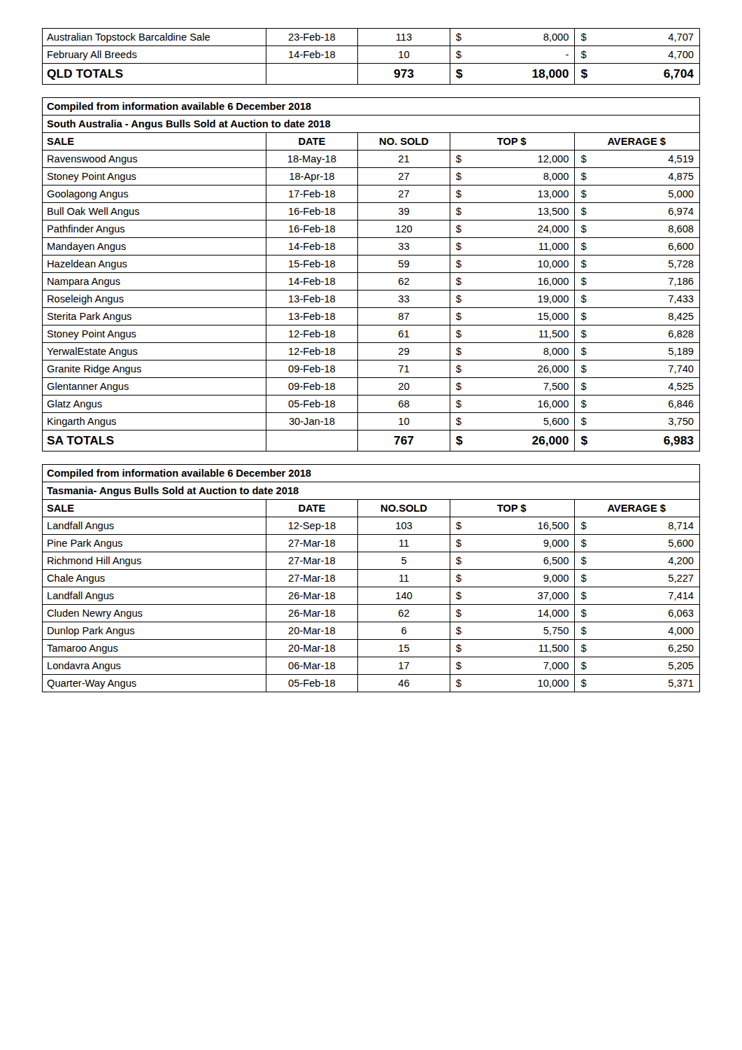| Australian Topstock Barcaldine Sale | 23-Feb-18 | 113 | $ 8,000 | $ 4,707 |
| February All Breeds | 14-Feb-18 | 10 | $ - | $ 4,700 |
| QLD TOTALS | | 973 | $ 18,000 | $ 6,704 |
| Compiled from information available 6 December 2018 |
| South Australia - Angus Bulls Sold at Auction to date 2018 |
| SALE | DATE | NO. SOLD | TOP $ | AVERAGE $ |
| Ravenswood Angus | 18-May-18 | 21 | $ 12,000 | $ 4,519 |
| Stoney Point Angus | 18-Apr-18 | 27 | $ 8,000 | $ 4,875 |
| Goolagong Angus | 17-Feb-18 | 27 | $ 13,000 | $ 5,000 |
| Bull Oak Well Angus | 16-Feb-18 | 39 | $ 13,500 | $ 6,974 |
| Pathfinder Angus | 16-Feb-18 | 120 | $ 24,000 | $ 8,608 |
| Mandayen Angus | 14-Feb-18 | 33 | $ 11,000 | $ 6,600 |
| Hazeldean Angus | 15-Feb-18 | 59 | $ 10,000 | $ 5,728 |
| Nampara Angus | 14-Feb-18 | 62 | $ 16,000 | $ 7,186 |
| Roseleigh Angus | 13-Feb-18 | 33 | $ 19,000 | $ 7,433 |
| Sterita Park Angus | 13-Feb-18 | 87 | $ 15,000 | $ 8,425 |
| Stoney Point Angus | 12-Feb-18 | 61 | $ 11,500 | $ 6,828 |
| YerwalEstate Angus | 12-Feb-18 | 29 | $ 8,000 | $ 5,189 |
| Granite Ridge Angus | 09-Feb-18 | 71 | $ 26,000 | $ 7,740 |
| Glentanner Angus | 09-Feb-18 | 20 | $ 7,500 | $ 4,525 |
| Glatz Angus | 05-Feb-18 | 68 | $ 16,000 | $ 6,846 |
| Kingarth Angus | 30-Jan-18 | 10 | $ 5,600 | $ 3,750 |
| SA TOTALS | | 767 | $ 26,000 | $ 6,983 |
| Compiled from information available 6 December 2018 |
| Tasmania- Angus Bulls Sold at Auction to date 2018 |
| SALE | DATE | NO.SOLD | TOP $ | AVERAGE $ |
| Landfall Angus | 12-Sep-18 | 103 | $ 16,500 | $ 8,714 |
| Pine Park Angus | 27-Mar-18 | 11 | $ 9,000 | $ 5,600 |
| Richmond Hill Angus | 27-Mar-18 | 5 | $ 6,500 | $ 4,200 |
| Chale Angus | 27-Mar-18 | 11 | $ 9,000 | $ 5,227 |
| Landfall Angus | 26-Mar-18 | 140 | $ 37,000 | $ 7,414 |
| Cluden Newry Angus | 26-Mar-18 | 62 | $ 14,000 | $ 6,063 |
| Dunlop Park Angus | 20-Mar-18 | 6 | $ 5,750 | $ 4,000 |
| Tamaroo Angus | 20-Mar-18 | 15 | $ 11,500 | $ 6,250 |
| Londavra Angus | 06-Mar-18 | 17 | $ 7,000 | $ 5,205 |
| Quarter-Way Angus | 05-Feb-18 | 46 | $ 10,000 | $ 5,371 |